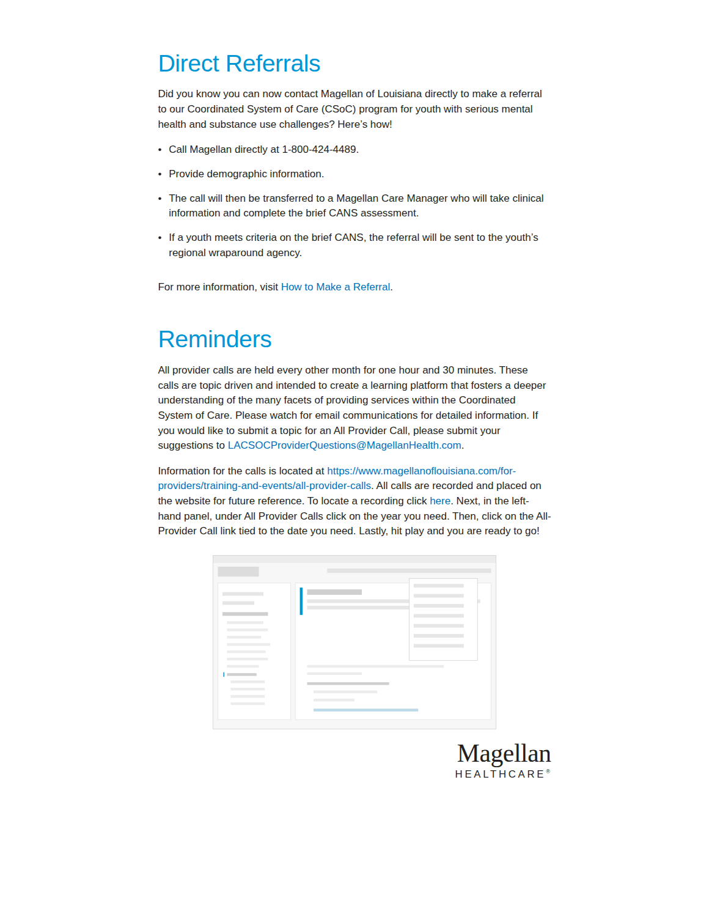Direct Referrals
Did you know you can now contact Magellan of Louisiana directly to make a referral to our Coordinated System of Care (CSoC) program for youth with serious mental health and substance use challenges? Here’s how!
Call Magellan directly at 1-800-424-4489.
Provide demographic information.
The call will then be transferred to a Magellan Care Manager who will take clinical information and complete the brief CANS assessment.
If a youth meets criteria on the brief CANS, the referral will be sent to the youth’s regional wraparound agency.
For more information, visit How to Make a Referral.
Reminders
All provider calls are held every other month for one hour and 30 minutes. These calls are topic driven and intended to create a learning platform that fosters a deeper understanding of the many facets of providing services within the Coordinated System of Care. Please watch for email communications for detailed information. If you would like to submit a topic for an All Provider Call, please submit your suggestions to LACSOCProviderQuestions@MagellanHealth.com.
Information for the calls is located at https://www.magellanoflouisiana.com/for-providers/training-and-events/all-provider-calls. All calls are recorded and placed on the website for future reference. To locate a recording click here. Next, in the left-hand panel, under All Provider Calls click on the year you need. Then, click on the All-Provider Call link tied to the date you need. Lastly, hit play and you are ready to go!
Magellan
HEALTHCARE®